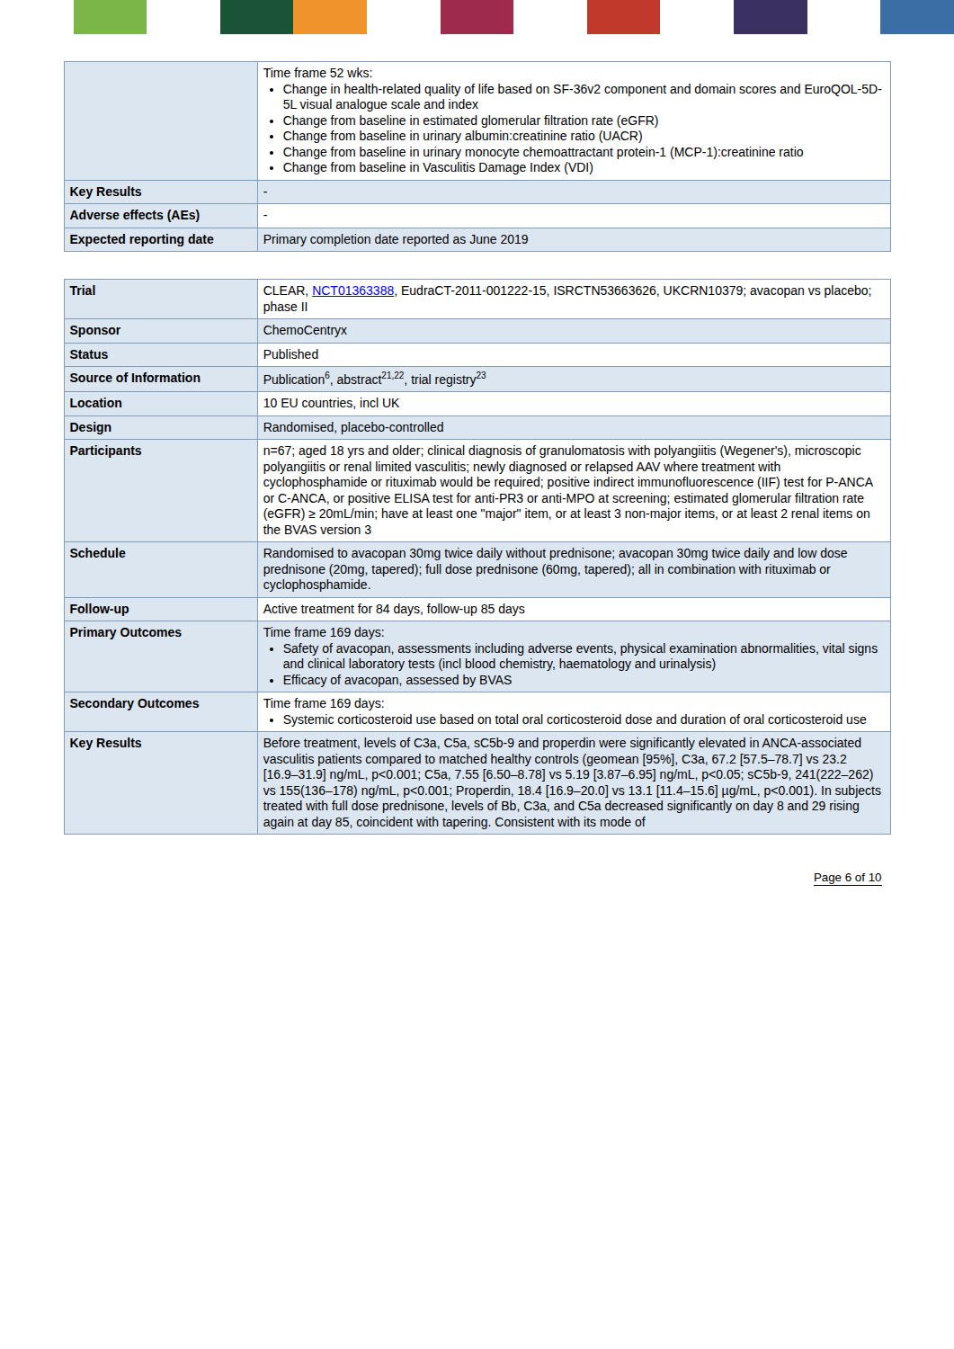| | Time frame 52 wks: Change in health-related quality of life based on SF-36v2 component and domain scores and EuroQOL-5D-5L visual analogue scale and index Change from baseline in estimated glomerular filtration rate (eGFR) Change from baseline in urinary albumin:creatinine ratio (UACR) Change from baseline in urinary monocyte chemoattractant protein-1 (MCP-1):creatinine ratio Change from baseline in Vasculitis Damage Index (VDI) |
| Key Results | - |
| Adverse effects (AEs) | - |
| Expected reporting date | Primary completion date reported as June 2019 |
| Trial | CLEAR, NCT01363388 , EudraCT-2011-001222-15, ISRCTN53663626, UKCRN10379; avacopan vs placebo; phase II |
| Sponsor | ChemoCentryx |
| Status | Published |
| Source of Information | Publication 6 , abstract 21,22 , trial registry 23 |
| Location | 10 EU countries, incl UK |
| Design | Randomised, placebo-controlled |
| Participants | n=67; aged 18 yrs and older; clinical diagnosis of granulomatosis with polyangiitis (Wegener's), microscopic polyangiitis or renal limited vasculitis; newly diagnosed or relapsed AAV where treatment with cyclophosphamide or rituximab would be required; positive indirect immunofluorescence (IIF) test for P-ANCA or C-ANCA, or positive ELISA test for anti-PR3 or anti-MPO at screening; estimated glomerular filtration rate (eGFR) ≥ 20mL/min; have at least one "major" item, or at least 3 non-major items, or at least 2 renal items on the BVAS version 3 |
| Schedule | Randomised to avacopan 30mg twice daily without prednisone; avacopan 30mg twice daily and low dose prednisone (20mg, tapered); full dose prednisone (60mg, tapered); all in combination with rituximab or cyclophosphamide. |
| Follow-up | Active treatment for 84 days, follow-up 85 days |
| Primary Outcomes | Time frame 169 days: Safety of avacopan, assessments including adverse events, physical examination abnormalities, vital signs and clinical laboratory tests (incl blood chemistry, haematology and urinalysis) Efficacy of avacopan, assessed by BVAS |
| Secondary Outcomes | Time frame 169 days: Systemic corticosteroid use based on total oral corticosteroid dose and duration of oral corticosteroid use |
| Key Results | Before treatment, levels of C3a, C5a, sC5b-9 and properdin were significantly elevated in ANCA-associated vasculitis patients compared to matched healthy controls (geomean [95%], C3a, 67.2 [57.5–78.7] vs 23.2 [16.9–31.9] ng/mL, p<0.001; C5a, 7.55 [6.50–8.78] vs 5.19 [3.87–6.95] ng/mL, p<0.05; sC5b-9, 241(222–262) vs 155(136–178) ng/mL, p<0.001; Properdin, 18.4 [16.9–20.0] vs 13.1 [11.4–15.6] µg/mL, p<0.001). In subjects treated with full dose prednisone, levels of Bb, C3a, and C5a decreased significantly on day 8 and 29 rising again at day 85, coincident with tapering. Consistent with its mode of |
Page 6 of 10